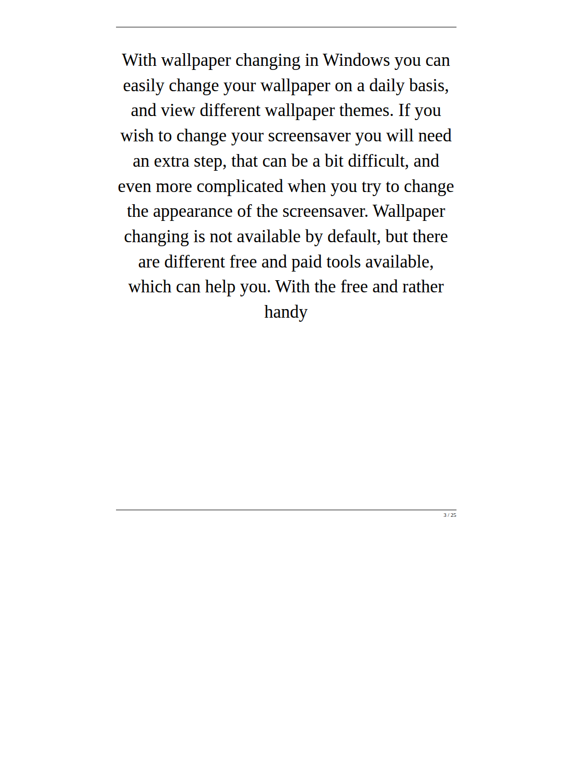With wallpaper changing in Windows you can easily change your wallpaper on a daily basis, and view different wallpaper themes. If you wish to change your screensaver you will need an extra step, that can be a bit difficult, and even more complicated when you try to change the appearance of the screensaver. Wallpaper changing is not available by default, but there are different free and paid tools available, which can help you. With the free and rather handy
3 / 25